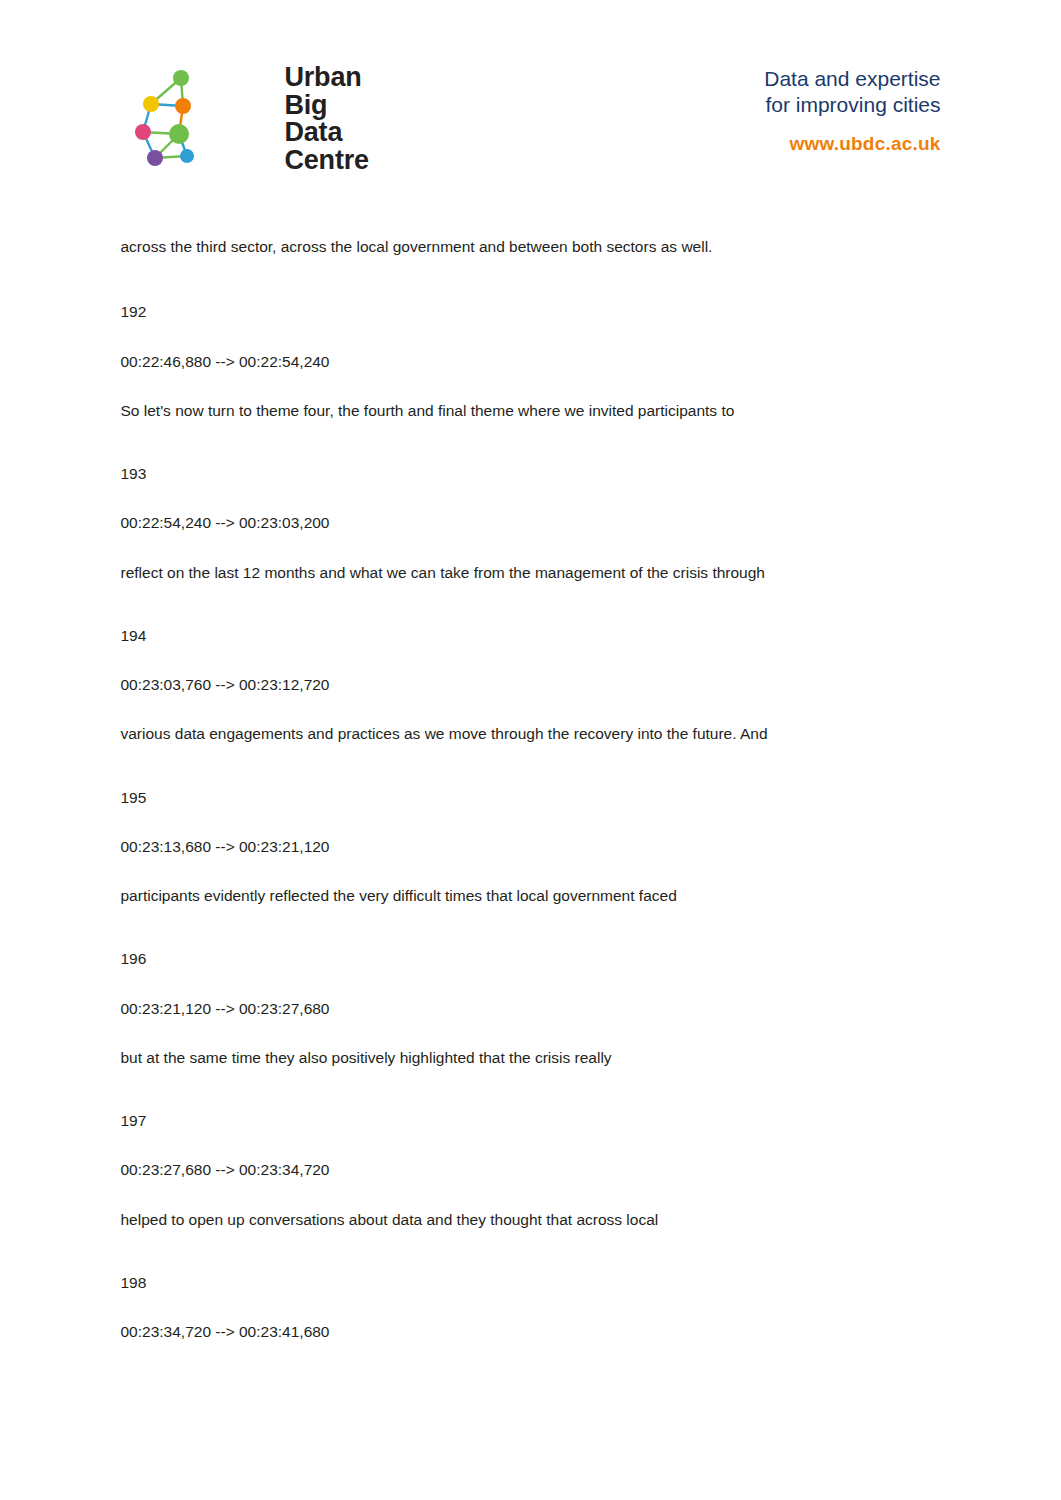Urban
Big
Data
Centre
Data and expertise
for improving cities
www.ubdc.ac.uk
across the third sector, across the local government and between both sectors as well.
192
00:22:46,880 --> 00:22:54,240
So let's now turn to theme four, the fourth and final theme where we invited participants to
193
00:22:54,240 --> 00:23:03,200
reflect on the last 12 months and what we can take from the management of the crisis through
194
00:23:03,760 --> 00:23:12,720
various data engagements and practices as we move through the recovery into the future. And
195
00:23:13,680 --> 00:23:21,120
participants evidently reflected the very difficult times that local government faced
196
00:23:21,120 --> 00:23:27,680
but at the same time they also positively highlighted that the crisis really
197
00:23:27,680 --> 00:23:34,720
helped to open up conversations about data and they thought that across local
198
00:23:34,720 --> 00:23:41,680